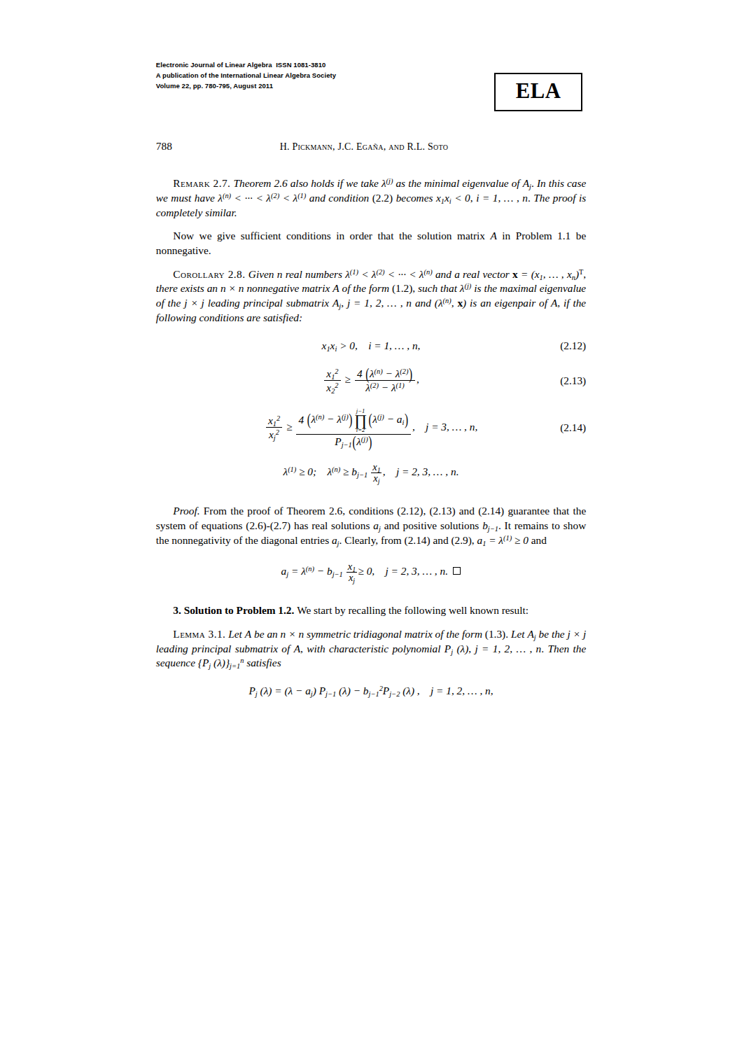Electronic Journal of Linear Algebra ISSN 1081-3810
A publication of the International Linear Algebra Society
Volume 22, pp. 780-795, August 2011
ELA
788
H. Pickmann, J.C. Egaña, and R.L. Soto
Remark 2.7. Theorem 2.6 also holds if we take λ(j) as the minimal eigenvalue of Aj. In this case we must have λ(n) < ··· < λ(2) < λ(1) and condition (2.2) becomes x1xi < 0, i = 1, … , n. The proof is completely similar.
Now we give sufficient conditions in order that the solution matrix A in Problem 1.1 be nonnegative.
Corollary 2.8. Given n real numbers λ(1) < λ(2) < ··· < λ(n) and a real vector x = (x1, … , xn)T, there exists an n × n nonnegative matrix A of the form (1.2), such that λ(j) is the maximal eigenvalue of the j × j leading principal submatrix Aj, j = 1, 2, … , n and (λ(n), x) is an eigenpair of A, if the following conditions are satisfied:
x1xi > 0, i = 1, … , n, (2.12)
x12 x22 ≥ 4 (λ(n) − λ(2)) λ(2) − λ(1) , (2.13)
x12 xj2 ≥ 4 (λ(n) − λ(j)) j−1∏i=2(λ(j) − ai) Pj−1(λ(j)) , j = 3, … , n, (2.14)
λ(1) ≥ 0; λ(n) ≥ bj−1 x1 xj, j = 2, 3, … , n.
Proof. From the proof of Theorem 2.6, conditions (2.12), (2.13) and (2.14) guarantee that the system of equations (2.6)-(2.7) has real solutions aj and positive solutions bj−1. It remains to show the nonnegativity of the diagonal entries aj. Clearly, from (2.14) and (2.9), a1 = λ(1) ≥ 0 and
aj = λ(n) − bj−1 x1 xj≥ 0, j = 2, 3, … , n.
3. Solution to Problem 1.2. We start by recalling the following well known result:
Lemma 3.1. Let A be an n × n symmetric tridiagonal matrix of the form (1.3). Let Aj be the j × j leading principal submatrix of A, with characteristic polynomial Pj (λ), j = 1, 2, … , n. Then the sequence {Pj (λ)}j=1n satisfies
Pj (λ) = (λ − aj) Pj−1 (λ) − bj−12Pj−2 (λ) , j = 1, 2, … , n,